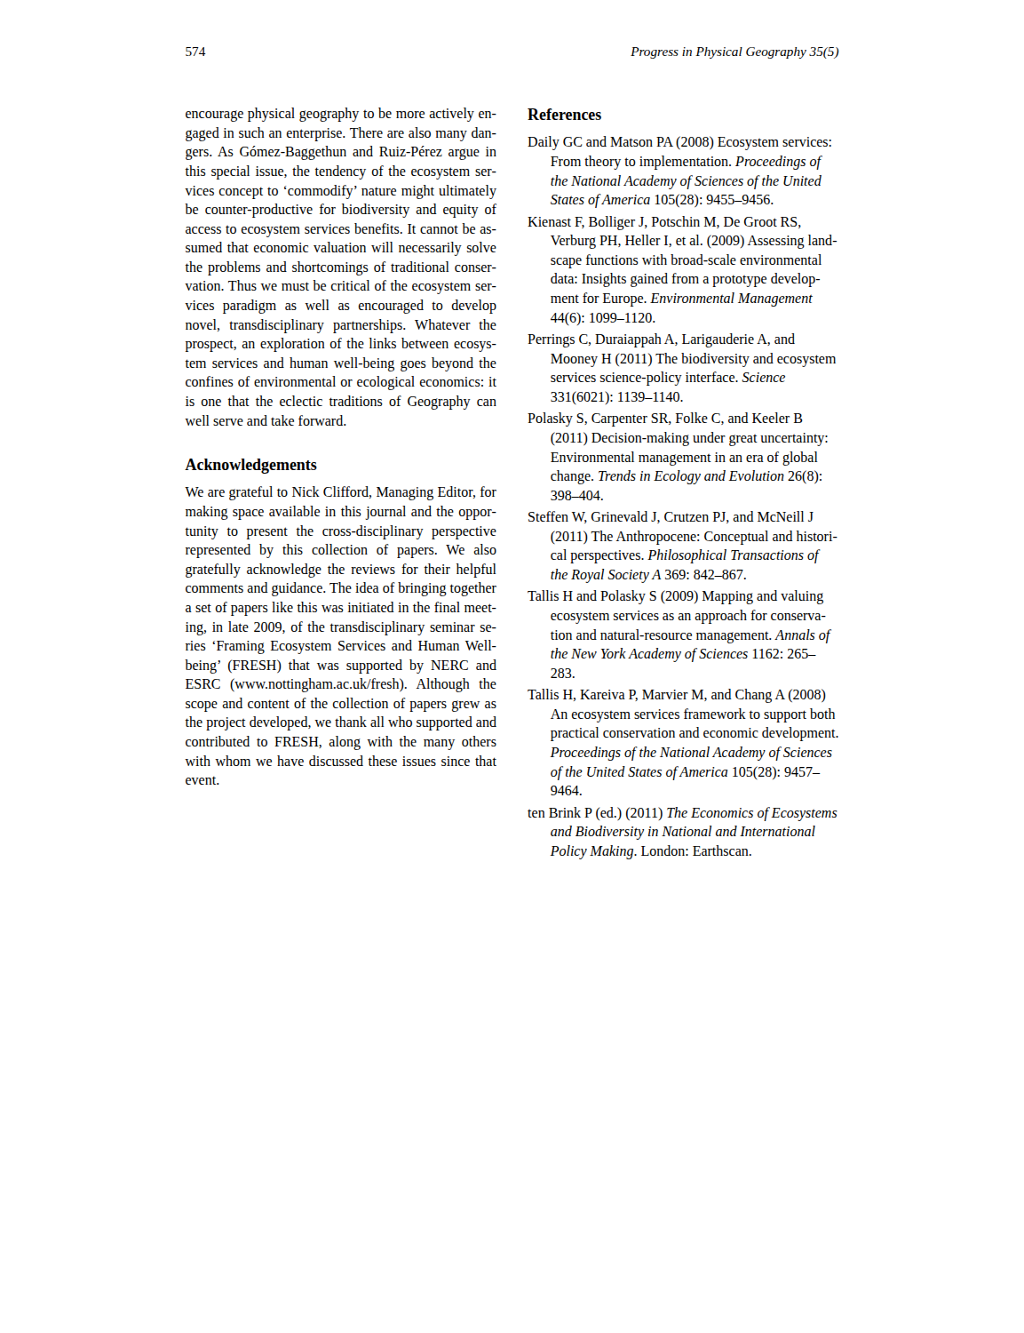574 Progress in Physical Geography 35(5)
encourage physical geography to be more actively engaged in such an enterprise. There are also many dangers. As Gómez-Baggethun and Ruiz-Pérez argue in this special issue, the tendency of the ecosystem services concept to ‘commodify’ nature might ultimately be counter-productive for biodiversity and equity of access to ecosystem services benefits. It cannot be assumed that economic valuation will necessarily solve the problems and shortcomings of traditional conservation. Thus we must be critical of the ecosystem services paradigm as well as encouraged to develop novel, transdisciplinary partnerships. Whatever the prospect, an exploration of the links between ecosystem services and human well-being goes beyond the confines of environmental or ecological economics: it is one that the eclectic traditions of Geography can well serve and take forward.
Acknowledgements
We are grateful to Nick Clifford, Managing Editor, for making space available in this journal and the opportunity to present the cross-disciplinary perspective represented by this collection of papers. We also gratefully acknowledge the reviews for their helpful comments and guidance. The idea of bringing together a set of papers like this was initiated in the final meeting, in late 2009, of the transdisciplinary seminar series ‘Framing Ecosystem Services and Human Well-being’ (FRESH) that was supported by NERC and ESRC (www.nottingham.ac.uk/fresh). Although the scope and content of the collection of papers grew as the project developed, we thank all who supported and contributed to FRESH, along with the many others with whom we have discussed these issues since that event.
References
Daily GC and Matson PA (2008) Ecosystem services: From theory to implementation. Proceedings of the National Academy of Sciences of the United States of America 105(28): 9455–9456.
Kienast F, Bolliger J, Potschin M, De Groot RS, Verburg PH, Heller I, et al. (2009) Assessing landscape functions with broad-scale environmental data: Insights gained from a prototype development for Europe. Environmental Management 44(6): 1099–1120.
Perrings C, Duraiappah A, Larigauderie A, and Mooney H (2011) The biodiversity and ecosystem services science-policy interface. Science 331(6021): 1139–1140.
Polasky S, Carpenter SR, Folke C, and Keeler B (2011) Decision-making under great uncertainty: Environmental management in an era of global change. Trends in Ecology and Evolution 26(8): 398–404.
Steffen W, Grinevald J, Crutzen PJ, and McNeill J (2011) The Anthropocene: Conceptual and historical perspectives. Philosophical Transactions of the Royal Society A 369: 842–867.
Tallis H and Polasky S (2009) Mapping and valuing ecosystem services as an approach for conservation and natural-resource management. Annals of the New York Academy of Sciences 1162: 265–283.
Tallis H, Kareiva P, Marvier M, and Chang A (2008) An ecosystem services framework to support both practical conservation and economic development. Proceedings of the National Academy of Sciences of the United States of America 105(28): 9457–9464.
ten Brink P (ed.) (2011) The Economics of Ecosystems and Biodiversity in National and International Policy Making. London: Earthscan.